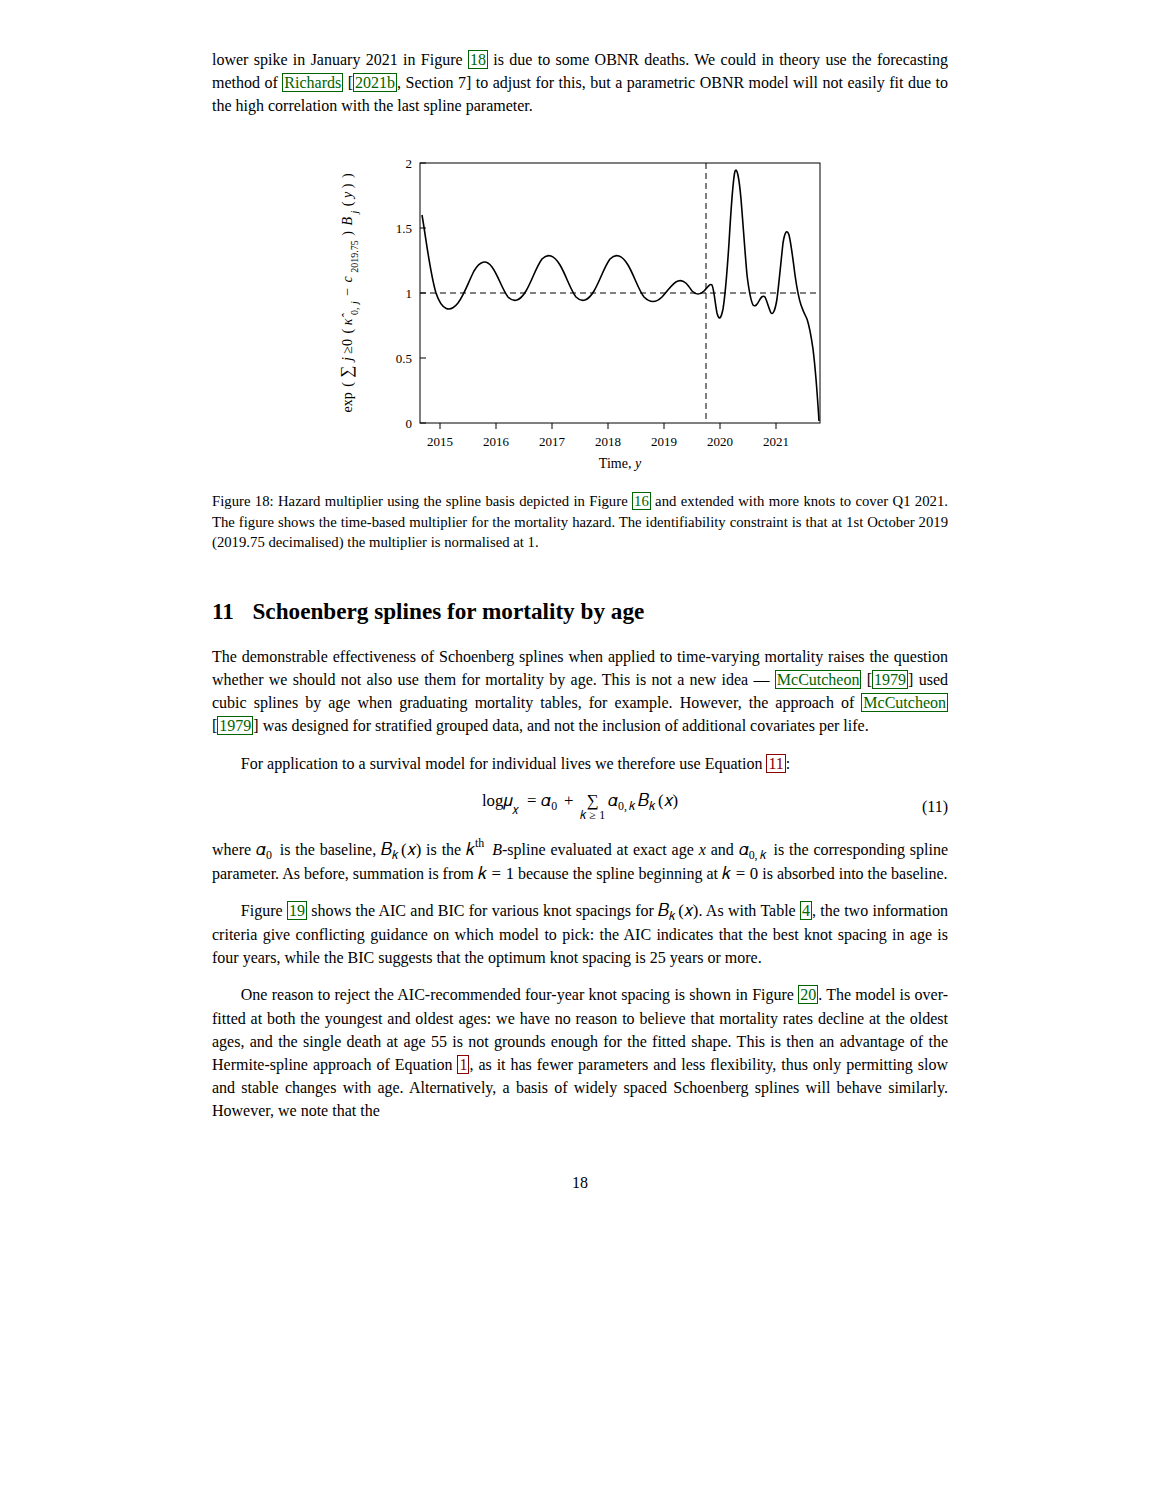lower spike in January 2021 in Figure 18 is due to some OBNR deaths. We could in theory use the forecasting method of Richards [2021b, Section 7] to adjust for this, but a parametric OBNR model will not easily fit due to the high correlation with the last spline parameter.
2 1.5 1 0.5 0 2015 2016 2017 2018 2019 2020 2021 exp ( ∑ j ≥0 ( κ̂ 0, j − c 2019.75 ) B j ( y ) ) Time, y
Figure 18: Hazard multiplier using the spline basis depicted in Figure 16 and extended with more knots to cover Q1 2021. The figure shows the time-based multiplier for the mortality hazard. The identifiability constraint is that at 1st October 2019 (2019.75 decimalised) the multiplier is normalised at 1.
11 Schoenberg splines for mortality by age
The demonstrable effectiveness of Schoenberg splines when applied to time-varying mortality raises the question whether we should not also use them for mortality by age. This is not a new idea — McCutcheon [1979] used cubic splines by age when graduating mortality tables, for example. However, the approach of McCutcheon [1979] was designed for stratified grouped data, and not the inclusion of additional covariates per life.
For application to a survival model for individual lives we therefore use Equation 11:
log ⁡ μx = α0 + ∑ k≥1 α0,k Bk (x)
(11)
where α0 is the baseline, Bk(x) is the kth B-spline evaluated at exact age x and α0,k is the corresponding spline parameter. As before, summation is from k=1 because the spline beginning at k=0 is absorbed into the baseline.
Figure 19 shows the AIC and BIC for various knot spacings for Bk(x). As with Table 4, the two information criteria give conflicting guidance on which model to pick: the AIC indicates that the best knot spacing in age is four years, while the BIC suggests that the optimum knot spacing is 25 years or more.
One reason to reject the AIC-recommended four-year knot spacing is shown in Figure 20. The model is over-fitted at both the youngest and oldest ages: we have no reason to believe that mortality rates decline at the oldest ages, and the single death at age 55 is not grounds enough for the fitted shape. This is then an advantage of the Hermite-spline approach of Equation 1, as it has fewer parameters and less flexibility, thus only permitting slow and stable changes with age. Alternatively, a basis of widely spaced Schoenberg splines will behave similarly. However, we note that the
18